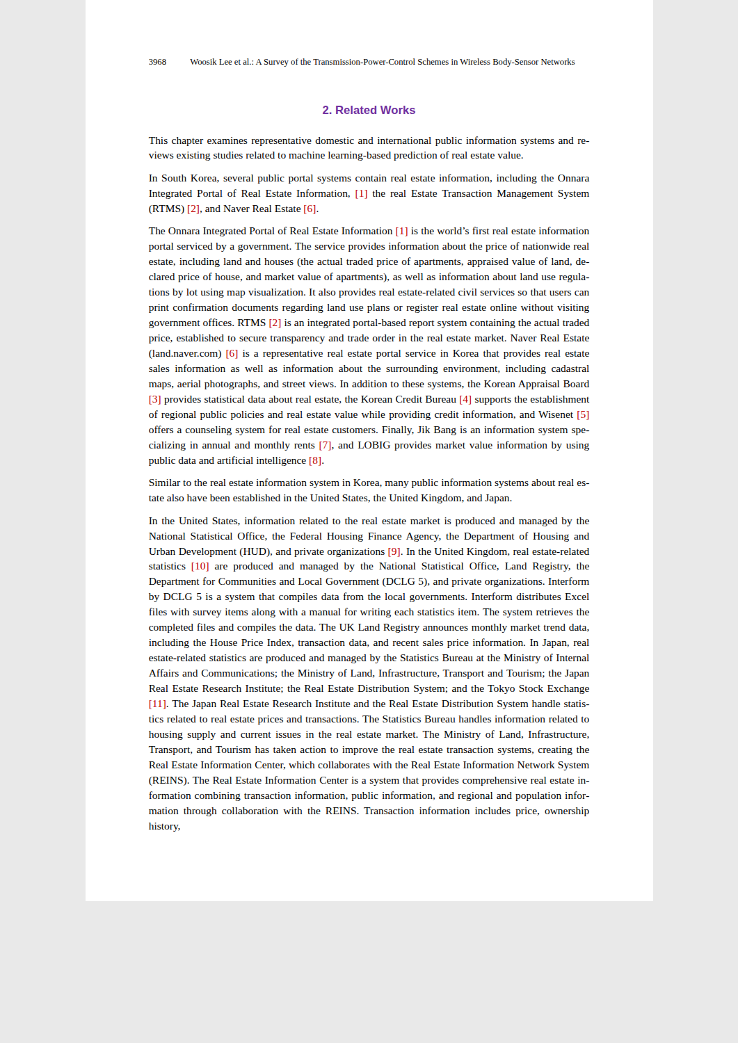3968 Woosik Lee et al.: A Survey of the Transmission-Power-Control Schemes in Wireless Body-Sensor Networks
2. Related Works
This chapter examines representative domestic and international public information systems and reviews existing studies related to machine learning-based prediction of real estate value.
In South Korea, several public portal systems contain real estate information, including the Onnara Integrated Portal of Real Estate Information, [1] the real Estate Transaction Management System (RTMS) [2], and Naver Real Estate [6].
The Onnara Integrated Portal of Real Estate Information [1] is the world’s first real estate information portal serviced by a government. The service provides information about the price of nationwide real estate, including land and houses (the actual traded price of apartments, appraised value of land, declared price of house, and market value of apartments), as well as information about land use regulations by lot using map visualization. It also provides real estate-related civil services so that users can print confirmation documents regarding land use plans or register real estate online without visiting government offices. RTMS [2] is an integrated portal-based report system containing the actual traded price, established to secure transparency and trade order in the real estate market. Naver Real Estate (land.naver.com) [6] is a representative real estate portal service in Korea that provides real estate sales information as well as information about the surrounding environment, including cadastral maps, aerial photographs, and street views. In addition to these systems, the Korean Appraisal Board [3] provides statistical data about real estate, the Korean Credit Bureau [4] supports the establishment of regional public policies and real estate value while providing credit information, and Wisenet [5] offers a counseling system for real estate customers. Finally, Jik Bang is an information system specializing in annual and monthly rents [7], and LOBIG provides market value information by using public data and artificial intelligence [8].
Similar to the real estate information system in Korea, many public information systems about real estate also have been established in the United States, the United Kingdom, and Japan.
In the United States, information related to the real estate market is produced and managed by the National Statistical Office, the Federal Housing Finance Agency, the Department of Housing and Urban Development (HUD), and private organizations [9]. In the United Kingdom, real estate-related statistics [10] are produced and managed by the National Statistical Office, Land Registry, the Department for Communities and Local Government (DCLG 5), and private organizations. Interform by DCLG 5 is a system that compiles data from the local governments. Interform distributes Excel files with survey items along with a manual for writing each statistics item. The system retrieves the completed files and compiles the data. The UK Land Registry announces monthly market trend data, including the House Price Index, transaction data, and recent sales price information. In Japan, real estate-related statistics are produced and managed by the Statistics Bureau at the Ministry of Internal Affairs and Communications; the Ministry of Land, Infrastructure, Transport and Tourism; the Japan Real Estate Research Institute; the Real Estate Distribution System; and the Tokyo Stock Exchange [11]. The Japan Real Estate Research Institute and the Real Estate Distribution System handle statistics related to real estate prices and transactions. The Statistics Bureau handles information related to housing supply and current issues in the real estate market. The Ministry of Land, Infrastructure, Transport, and Tourism has taken action to improve the real estate transaction systems, creating the Real Estate Information Center, which collaborates with the Real Estate Information Network System (REINS). The Real Estate Information Center is a system that provides comprehensive real estate information combining transaction information, public information, and regional and population information through collaboration with the REINS. Transaction information includes price, ownership history,